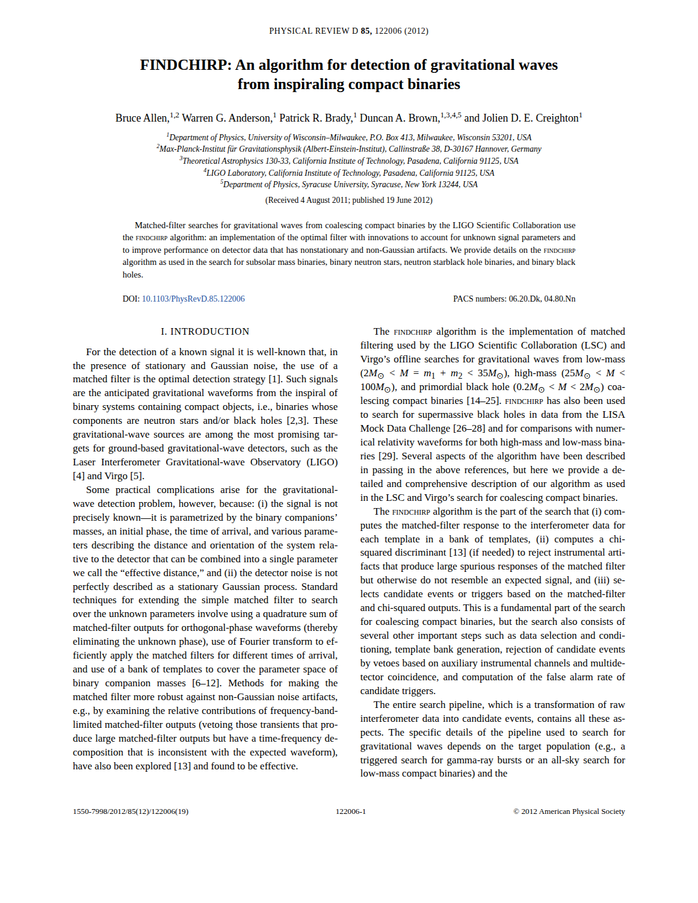PHYSICAL REVIEW D 85, 122006 (2012)
FINDCHIRP: An algorithm for detection of gravitational waves
from inspiraling compact binaries
Bruce Allen,1,2 Warren G. Anderson,1 Patrick R. Brady,1 Duncan A. Brown,1,3,4,5 and Jolien D. E. Creighton1
1Department of Physics, University of Wisconsin–Milwaukee, P.O. Box 413, Milwaukee, Wisconsin 53201, USA
2Max-Planck-Institut für Gravitationsphysik (Albert-Einstein-Institut), Callinstraße 38, D-30167 Hannover, Germany
3Theoretical Astrophysics 130-33, California Institute of Technology, Pasadena, California 91125, USA
4LIGO Laboratory, California Institute of Technology, Pasadena, California 91125, USA
5Department of Physics, Syracuse University, Syracuse, New York 13244, USA
(Received 4 August 2011; published 19 June 2012)
Matched-filter searches for gravitational waves from coalescing compact binaries by the LIGO Scientific Collaboration use the findchirp algorithm: an implementation of the optimal filter with innovations to account for unknown signal parameters and to improve performance on detector data that has nonstationary and non-Gaussian artifacts. We provide details on the findchirp algorithm as used in the search for subsolar mass binaries, binary neutron stars, neutron starblack hole binaries, and binary black holes.
DOI: 10.1103/PhysRevD.85.122006 PACS numbers: 06.20.Dk, 04.80.Nn
I. INTRODUCTION
For the detection of a known signal it is well-known that, in the presence of stationary and Gaussian noise, the use of a matched filter is the optimal detection strategy [1]. Such signals are the anticipated gravitational waveforms from the inspiral of binary systems containing compact objects, i.e., binaries whose components are neutron stars and/or black holes [2,3]. These gravitational-wave sources are among the most promising targets for ground-based gravitational-wave detectors, such as the Laser Interferometer Gravitational-wave Observatory (LIGO) [4] and Virgo [5].
Some practical complications arise for the gravitational-wave detection problem, however, because: (i) the signal is not precisely known—it is parametrized by the binary companions’ masses, an initial phase, the time of arrival, and various parameters describing the distance and orientation of the system relative to the detector that can be combined into a single parameter we call the “effective distance,” and (ii) the detector noise is not perfectly described as a stationary Gaussian process. Standard techniques for extending the simple matched filter to search over the unknown parameters involve using a quadrature sum of matched-filter outputs for orthogonal-phase waveforms (thereby eliminating the unknown phase), use of Fourier transform to efficiently apply the matched filters for different times of arrival, and use of a bank of templates to cover the parameter space of binary companion masses [6–12]. Methods for making the matched filter more robust against non-Gaussian noise artifacts, e.g., by examining the relative contributions of frequency-band-limited matched-filter outputs (vetoing those transients that produce large matched-filter outputs but have a time-frequency decomposition that is inconsistent with the expected waveform), have also been explored [13] and found to be effective.
The findchirp algorithm is the implementation of matched filtering used by the LIGO Scientific Collaboration (LSC) and Virgo’s offline searches for gravitational waves from low-mass (2M⊙ < M = m1 + m2 < 35M⊙), high-mass (25M⊙ < M < 100M⊙), and primordial black hole (0.2M⊙ < M < 2M⊙) coalescing compact binaries [14–25]. findchirp has also been used to search for supermassive black holes in data from the LISA Mock Data Challenge [26–28] and for comparisons with numerical relativity waveforms for both high-mass and low-mass binaries [29]. Several aspects of the algorithm have been described in passing in the above references, but here we provide a detailed and comprehensive description of our algorithm as used in the LSC and Virgo’s search for coalescing compact binaries.
The findchirp algorithm is the part of the search that (i) computes the matched-filter response to the interferometer data for each template in a bank of templates, (ii) computes a chi-squared discriminant [13] (if needed) to reject instrumental artifacts that produce large spurious responses of the matched filter but otherwise do not resemble an expected signal, and (iii) selects candidate events or triggers based on the matched-filter and chi-squared outputs. This is a fundamental part of the search for coalescing compact binaries, but the search also consists of several other important steps such as data selection and conditioning, template bank generation, rejection of candidate events by vetoes based on auxiliary instrumental channels and multidetector coincidence, and computation of the false alarm rate of candidate triggers.
The entire search pipeline, which is a transformation of raw interferometer data into candidate events, contains all these aspects. The specific details of the pipeline used to search for gravitational waves depends on the target population (e.g., a triggered search for gamma-ray bursts or an all-sky search for low-mass compact binaries) and the
1550-7998/2012/85(12)/122006(19) 122006-1 © 2012 American Physical Society